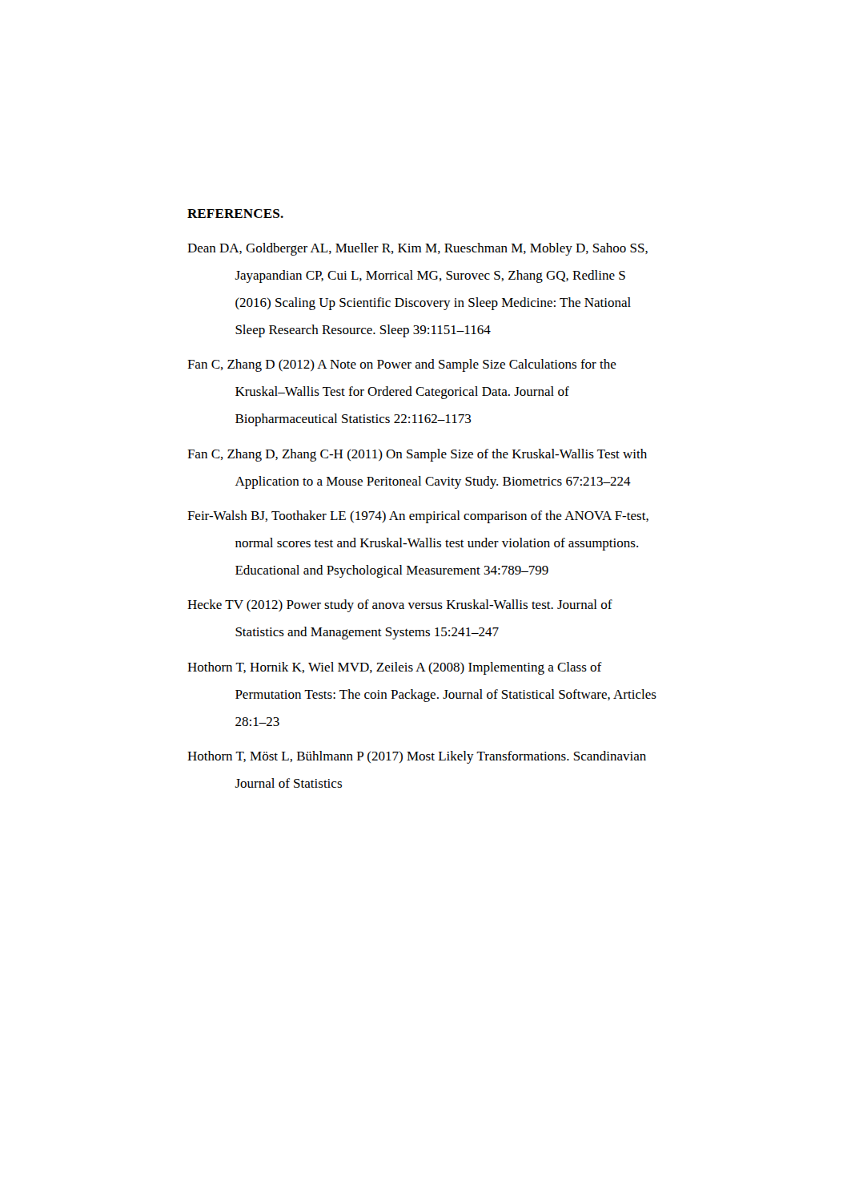REFERENCES.
Dean DA, Goldberger AL, Mueller R, Kim M, Rueschman M, Mobley D, Sahoo SS, Jayapandian CP, Cui L, Morrical MG, Surovec S, Zhang GQ, Redline S (2016) Scaling Up Scientific Discovery in Sleep Medicine: The National Sleep Research Resource. Sleep 39:1151–1164
Fan C, Zhang D (2012) A Note on Power and Sample Size Calculations for the Kruskal–Wallis Test for Ordered Categorical Data. Journal of Biopharmaceutical Statistics 22:1162–1173
Fan C, Zhang D, Zhang C-H (2011) On Sample Size of the Kruskal-Wallis Test with Application to a Mouse Peritoneal Cavity Study. Biometrics 67:213–224
Feir-Walsh BJ, Toothaker LE (1974) An empirical comparison of the ANOVA F-test, normal scores test and Kruskal-Wallis test under violation of assumptions. Educational and Psychological Measurement 34:789–799
Hecke TV (2012) Power study of anova versus Kruskal-Wallis test. Journal of Statistics and Management Systems 15:241–247
Hothorn T, Hornik K, Wiel MVD, Zeileis A (2008) Implementing a Class of Permutation Tests: The coin Package. Journal of Statistical Software, Articles 28:1–23
Hothorn T, Möst L, Bühlmann P (2017) Most Likely Transformations. Scandinavian Journal of Statistics